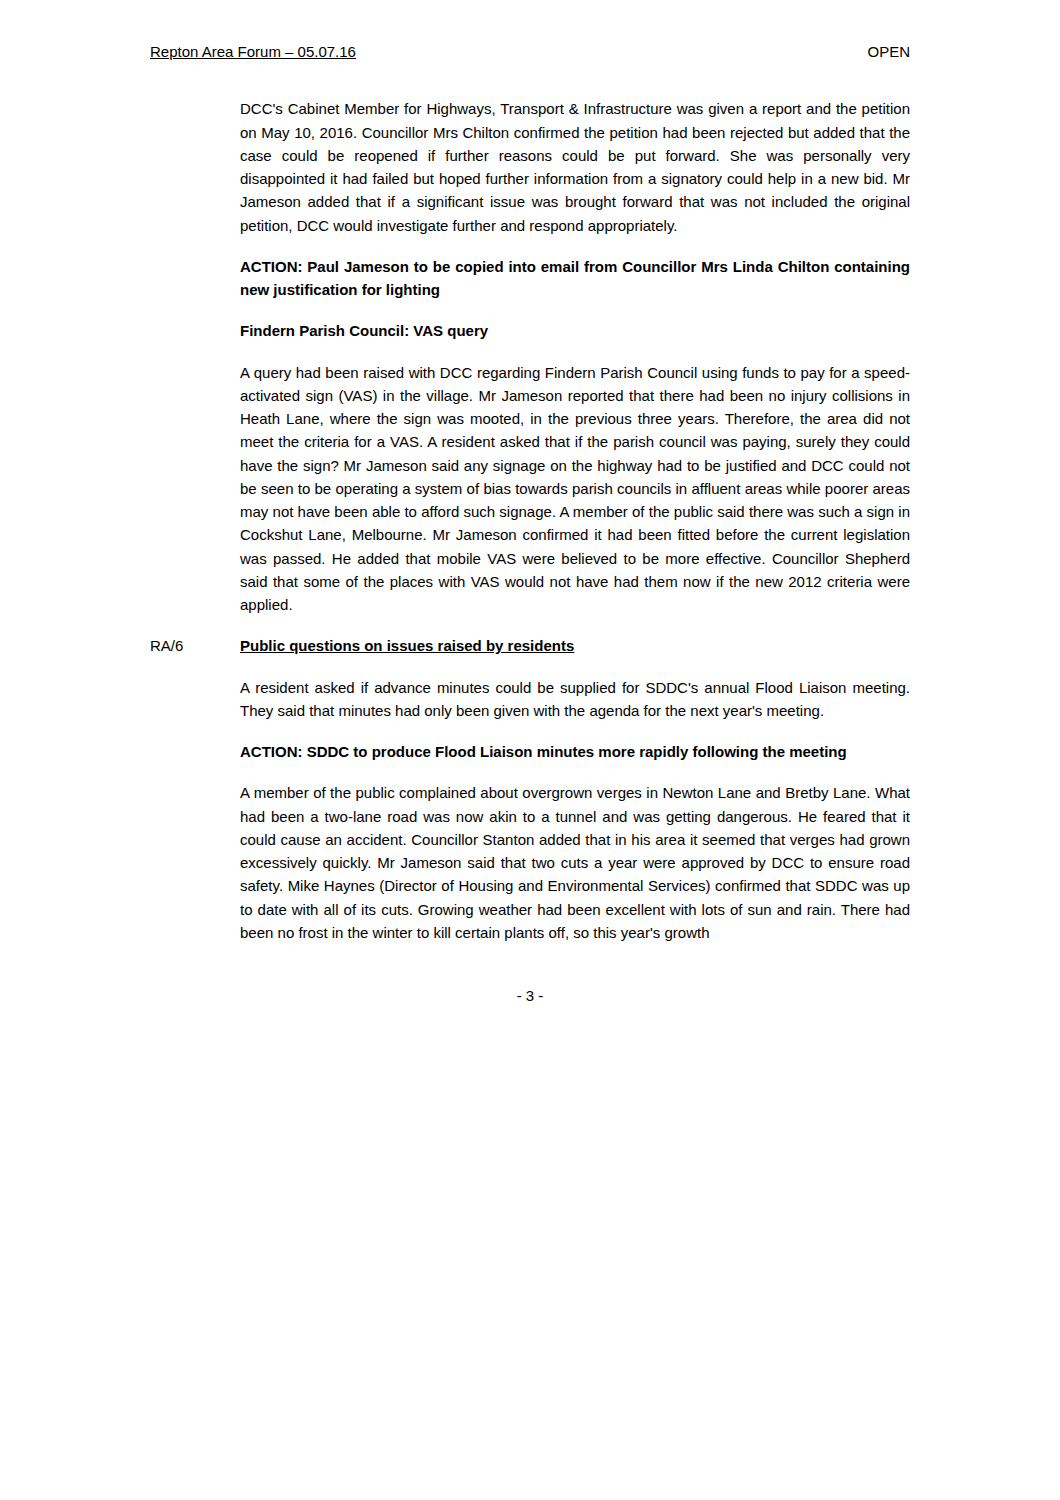Repton Area Forum – 05.07.16 OPEN
DCC's Cabinet Member for Highways, Transport & Infrastructure was given a report and the petition on May 10, 2016. Councillor Mrs Chilton confirmed the petition had been rejected but added that the case could be reopened if further reasons could be put forward. She was personally very disappointed it had failed but hoped further information from a signatory could help in a new bid. Mr Jameson added that if a significant issue was brought forward that was not included the original petition, DCC would investigate further and respond appropriately.
ACTION: Paul Jameson to be copied into email from Councillor Mrs Linda Chilton containing new justification for lighting
Findern Parish Council: VAS query
A query had been raised with DCC regarding Findern Parish Council using funds to pay for a speed-activated sign (VAS) in the village. Mr Jameson reported that there had been no injury collisions in Heath Lane, where the sign was mooted, in the previous three years. Therefore, the area did not meet the criteria for a VAS. A resident asked that if the parish council was paying, surely they could have the sign? Mr Jameson said any signage on the highway had to be justified and DCC could not be seen to be operating a system of bias towards parish councils in affluent areas while poorer areas may not have been able to afford such signage. A member of the public said there was such a sign in Cockshut Lane, Melbourne. Mr Jameson confirmed it had been fitted before the current legislation was passed. He added that mobile VAS were believed to be more effective. Councillor Shepherd said that some of the places with VAS would not have had them now if the new 2012 criteria were applied.
RA/6
Public questions on issues raised by residents
A resident asked if advance minutes could be supplied for SDDC's annual Flood Liaison meeting. They said that minutes had only been given with the agenda for the next year's meeting.
ACTION: SDDC to produce Flood Liaison minutes more rapidly following the meeting
A member of the public complained about overgrown verges in Newton Lane and Bretby Lane. What had been a two-lane road was now akin to a tunnel and was getting dangerous. He feared that it could cause an accident. Councillor Stanton added that in his area it seemed that verges had grown excessively quickly. Mr Jameson said that two cuts a year were approved by DCC to ensure road safety. Mike Haynes (Director of Housing and Environmental Services) confirmed that SDDC was up to date with all of its cuts. Growing weather had been excellent with lots of sun and rain. There had been no frost in the winter to kill certain plants off, so this year's growth
- 3 -